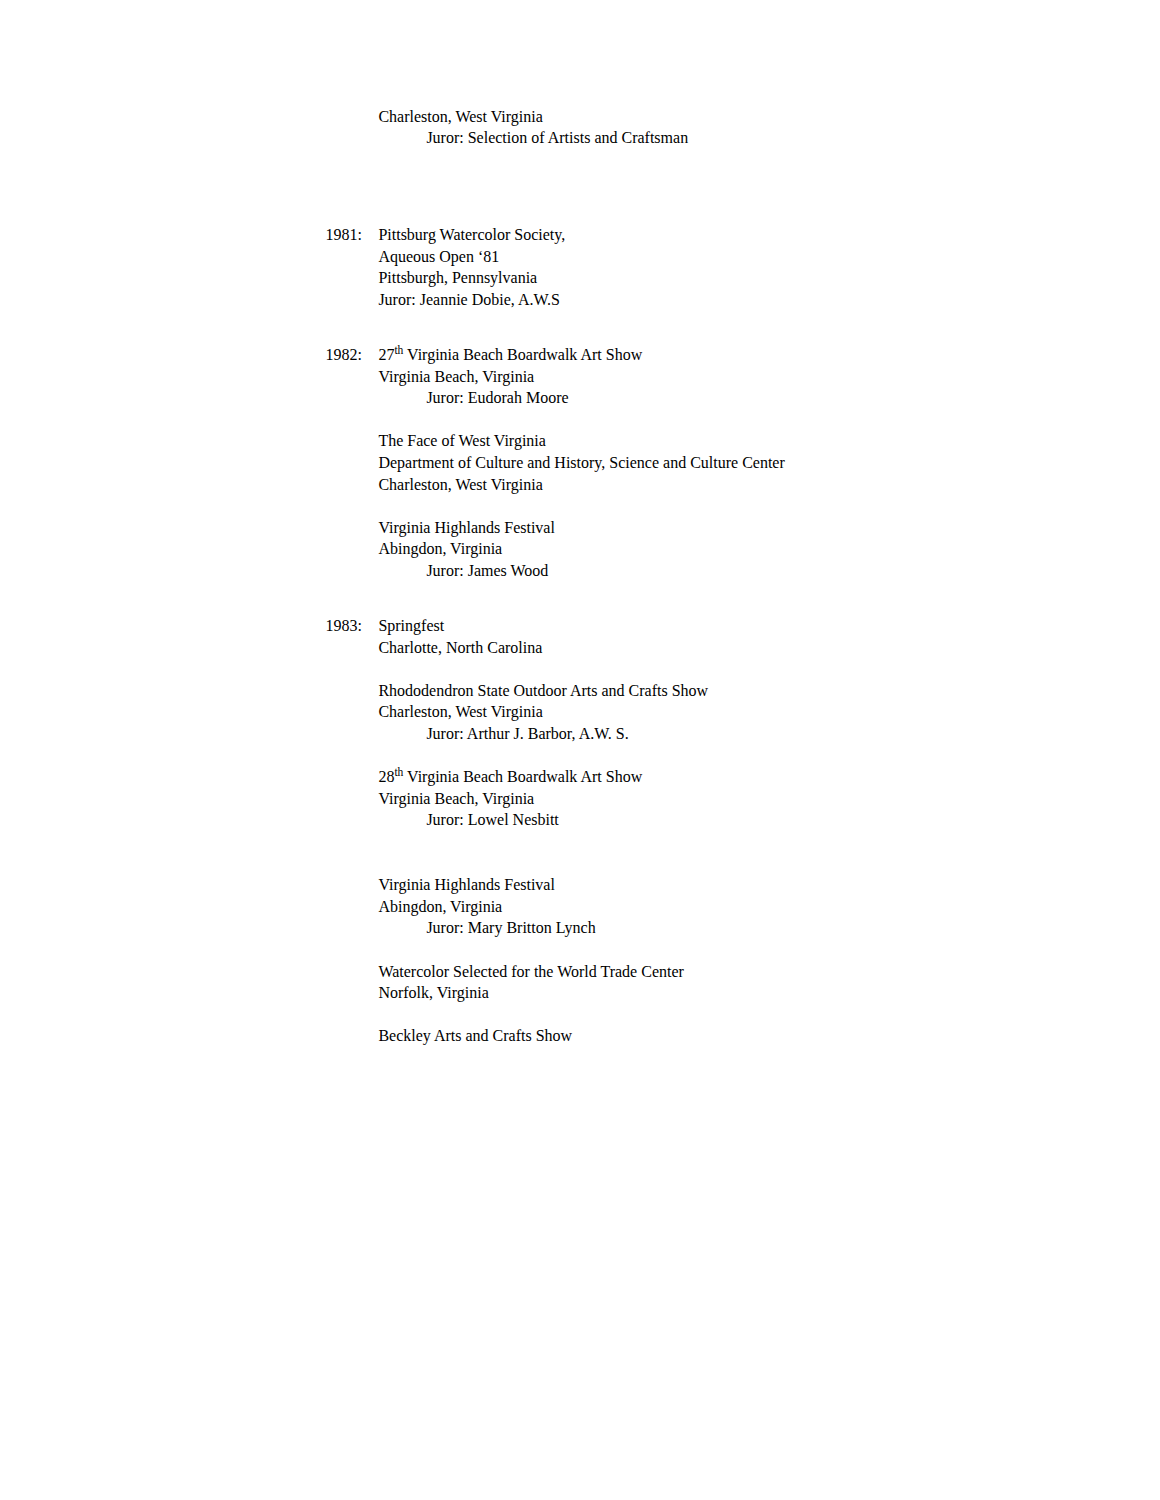Charleston, West Virginia
Juror: Selection of Artists and Craftsman
1981:
Pittsburg Watercolor Society,
Aqueous Open ‘81
Pittsburgh, Pennsylvania
Juror: Jeannie Dobie, A.W.S
1982:
27th Virginia Beach Boardwalk Art Show
Virginia Beach, Virginia
Juror: Eudorah Moore
The Face of West Virginia
Department of Culture and History, Science and Culture Center
Charleston, West Virginia
Virginia Highlands Festival
Abingdon, Virginia
Juror: James Wood
1983:
Springfest
Charlotte, North Carolina
Rhododendron State Outdoor Arts and Crafts Show
Charleston, West Virginia
Juror: Arthur J. Barbor, A.W. S.
28th Virginia Beach Boardwalk Art Show
Virginia Beach, Virginia
Juror: Lowel Nesbitt
Virginia Highlands Festival
Abingdon, Virginia
Juror: Mary Britton Lynch
Watercolor Selected for the World Trade Center
Norfolk, Virginia
Beckley Arts and Crafts Show